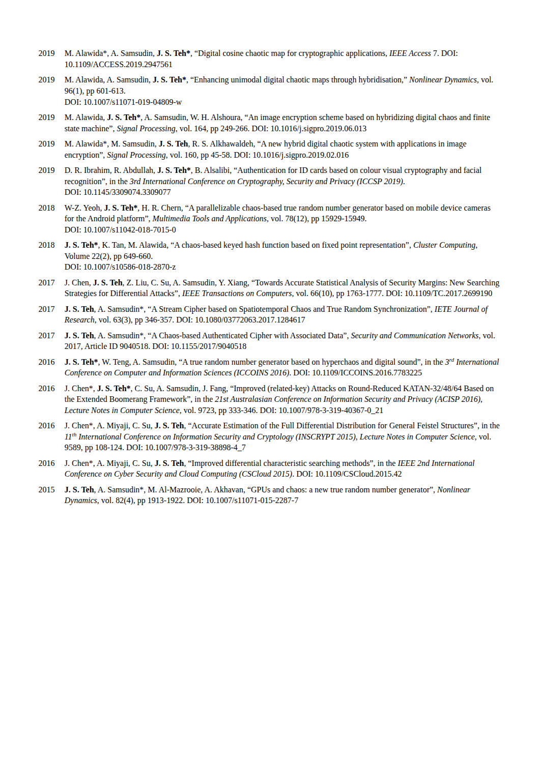| 2019 | M. Alawida*, A. Samsudin, J. S. Teh* , “Digital cosine chaotic map for cryptographic applications, IEEE Access 7. DOI: 10.1109/ACCESS.2019.2947561 |
| 2019 | M. Alawida, A. Samsudin, J. S. Teh* , “Enhancing unimodal digital chaotic maps through hybridisation,” Nonlinear Dynamics , vol. 96(1), pp 601-613. DOI: 10.1007/s11071-019-04809-w |
| 2019 | M. Alawida, J. S. Teh* , A. Samsudin, W. H. Alshoura, “An image encryption scheme based on hybridizing digital chaos and finite state machine”, Signal Processing , vol. 164, pp 249-266. DOI: 10.1016/j.sigpro.2019.06.013 |
| 2019 | M. Alawida*, M. Samsudin, J. S. Teh , R. S. Alkhawaldeh, “A new hybrid digital chaotic system with applications in image encryption”, Signal Processing , vol. 160, pp 45-58. DOI: 10.1016/j.sigpro.2019.02.016 |
| 2019 | D. R. Ibrahim, R. Abdullah, J. S. Teh* , B. Alsalibi, “Authentication for ID cards based on colour visual cryptography and facial recognition”, in the 3rd International Conference on Cryptography, Security and Privacy (ICCSP 2019) . DOI: 10.1145/3309074.3309077 |
| 2018 | W-Z. Yeoh, J. S. Teh* , H. R. Chern, “A parallelizable chaos-based true random number generator based on mobile device cameras for the Android platform”, Multimedia Tools and Applications , vol. 78(12), pp 15929-15949. DOI: 10.1007/s11042-018-7015-0 |
| 2018 | J. S. Teh* , K. Tan, M. Alawida, “A chaos-based keyed hash function based on fixed point representation”, Cluster Computing , Volume 22(2), pp 649-660. DOI: 10.1007/s10586-018-2870-z |
| 2017 | J. Chen, J. S. Teh , Z. Liu, C. Su, A. Samsudin, Y. Xiang, “Towards Accurate Statistical Analysis of Security Margins: New Searching Strategies for Differential Attacks”, IEEE Transactions on Computers , vol. 66(10), pp 1763-1777. DOI: 10.1109/TC.2017.2699190 |
| 2017 | J. S. Teh , A. Samsudin*, “A Stream Cipher based on Spatiotemporal Chaos and True Random Synchronization”, IETE Journal of Research , vol. 63(3), pp 346-357. DOI: 10.1080/03772063.2017.1284617 |
| 2017 | J. S. Teh , A. Samsudin*, “A Chaos-based Authenticated Cipher with Associated Data”, Security and Communication Networks , vol. 2017, Article ID 9040518. DOI: 10.1155/2017/9040518 |
| 2016 | J. S. Teh* , W. Teng, A. Samsudin, “A true random number generator based on hyperchaos and digital sound”, in the 3 rd International Conference on Computer and Information Sciences (ICCOINS 2016) . DOI: 10.1109/ICCOINS.2016.7783225 |
| 2016 | J. Chen*, J. S. Teh* , C. Su, A. Samsudin, J. Fang, “Improved (related-key) Attacks on Round-Reduced KATAN-32/48/64 Based on the Extended Boomerang Framework”, in the 21st Australasian Conference on Information Security and Privacy (ACISP 2016) , Lecture Notes in Computer Science , vol. 9723, pp 333-346. DOI: 10.1007/978-3-319-40367-0_21 |
| 2016 | J. Chen*, A. Miyaji, C. Su, J. S. Teh , “Accurate Estimation of the Full Differential Distribution for General Feistel Structures”, in the 11 th International Conference on Information Security and Cryptology (INSCRYPT 2015) , Lecture Notes in Computer Science , vol. 9589, pp 108-124. DOI: 10.1007/978-3-319-38898-4_7 |
| 2016 | J. Chen*, A. Miyaji, C. Su, J. S. Teh , “Improved differential characteristic searching methods”, in the IEEE 2nd International Conference on Cyber Security and Cloud Computing (CSCloud 2015) . DOI: 10.1109/CSCloud.2015.42 |
| 2015 | J. S. Teh , A. Samsudin*, M. Al-Mazrooie, A. Akhavan, “GPUs and chaos: a new true random number generator”, Nonlinear Dynamics , vol. 82(4), pp 1913-1922. DOI: 10.1007/s11071-015-2287-7 |